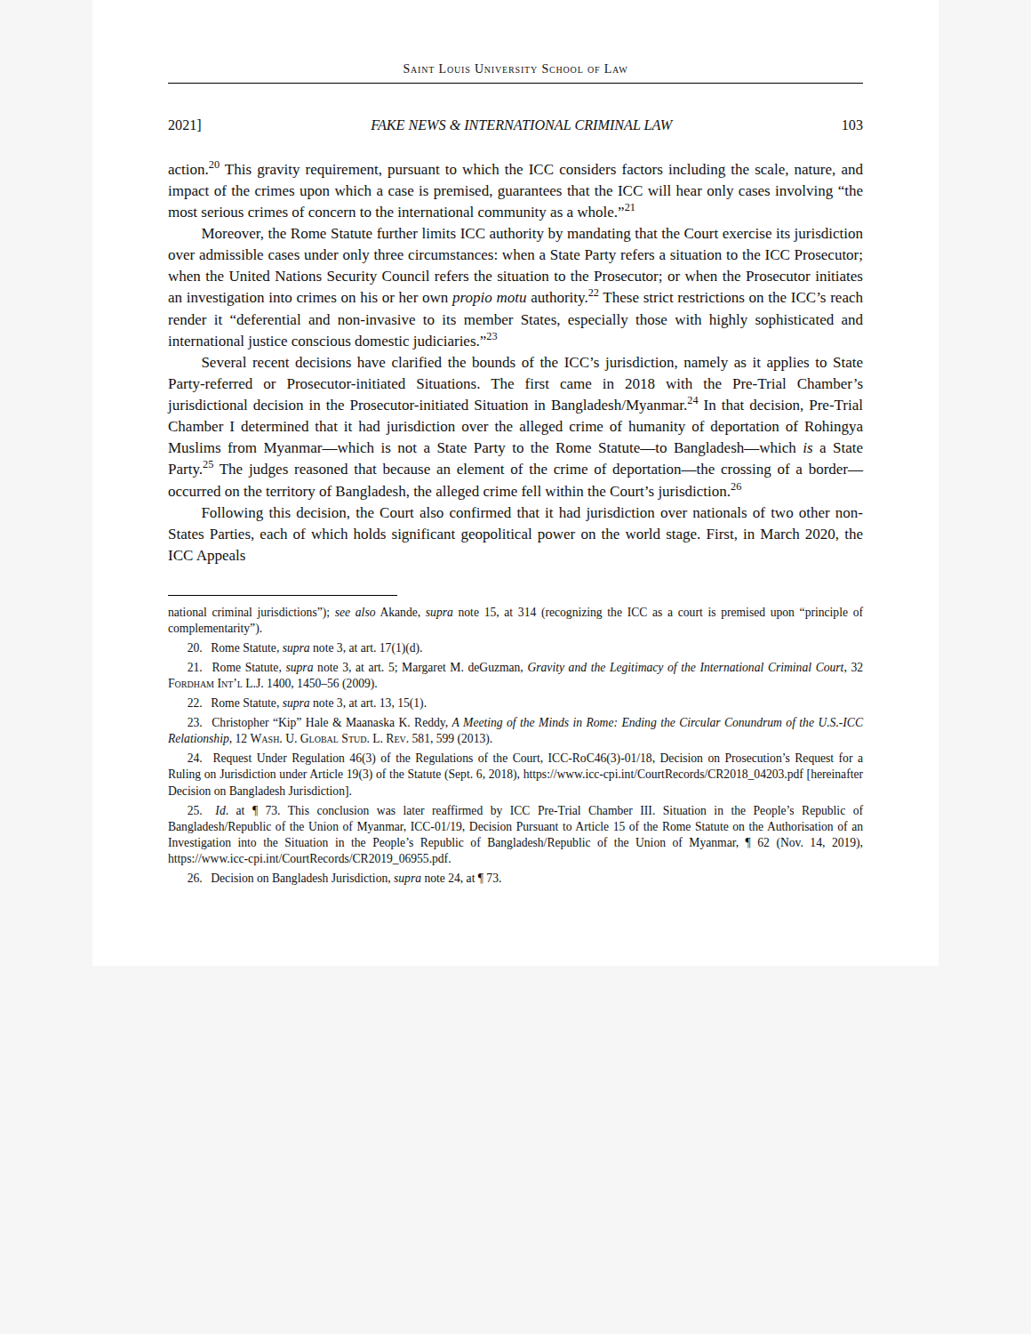Saint Louis University School of Law
2021] FAKE NEWS & INTERNATIONAL CRIMINAL LAW 103
action.20 This gravity requirement, pursuant to which the ICC considers factors including the scale, nature, and impact of the crimes upon which a case is premised, guarantees that the ICC will hear only cases involving “the most serious crimes of concern to the international community as a whole.”21
Moreover, the Rome Statute further limits ICC authority by mandating that the Court exercise its jurisdiction over admissible cases under only three circumstances: when a State Party refers a situation to the ICC Prosecutor; when the United Nations Security Council refers the situation to the Prosecutor; or when the Prosecutor initiates an investigation into crimes on his or her own propio motu authority.22 These strict restrictions on the ICC’s reach render it “deferential and non-invasive to its member States, especially those with highly sophisticated and international justice conscious domestic judiciaries.”23
Several recent decisions have clarified the bounds of the ICC’s jurisdiction, namely as it applies to State Party-referred or Prosecutor-initiated Situations. The first came in 2018 with the Pre-Trial Chamber’s jurisdictional decision in the Prosecutor-initiated Situation in Bangladesh/Myanmar.24 In that decision, Pre-Trial Chamber I determined that it had jurisdiction over the alleged crime of humanity of deportation of Rohingya Muslims from Myanmar—which is not a State Party to the Rome Statute—to Bangladesh—which is a State Party.25 The judges reasoned that because an element of the crime of deportation—the crossing of a border—occurred on the territory of Bangladesh, the alleged crime fell within the Court’s jurisdiction.26
Following this decision, the Court also confirmed that it had jurisdiction over nationals of two other non-States Parties, each of which holds significant geopolitical power on the world stage. First, in March 2020, the ICC Appeals
national criminal jurisdictions”); see also Akande, supra note 15, at 314 (recognizing the ICC as a court is premised upon “principle of complementarity”).
20. Rome Statute, supra note 3, at art. 17(1)(d).
21. Rome Statute, supra note 3, at art. 5; Margaret M. deGuzman, Gravity and the Legitimacy of the International Criminal Court, 32 Fordham Int’l L.J. 1400, 1450–56 (2009).
22. Rome Statute, supra note 3, at art. 13, 15(1).
23. Christopher “Kip” Hale & Maanaska K. Reddy, A Meeting of the Minds in Rome: Ending the Circular Conundrum of the U.S.-ICC Relationship, 12 Wash. U. Global Stud. L. Rev. 581, 599 (2013).
24. Request Under Regulation 46(3) of the Regulations of the Court, ICC-RoC46(3)-01/18, Decision on Prosecution’s Request for a Ruling on Jurisdiction under Article 19(3) of the Statute (Sept. 6, 2018), https://www.icc-cpi.int/CourtRecords/CR2018_04203.pdf [hereinafter Decision on Bangladesh Jurisdiction].
25. Id. at ¶ 73. This conclusion was later reaffirmed by ICC Pre-Trial Chamber III. Situation in the People’s Republic of Bangladesh/Republic of the Union of Myanmar, ICC-01/19, Decision Pursuant to Article 15 of the Rome Statute on the Authorisation of an Investigation into the Situation in the People’s Republic of Bangladesh/Republic of the Union of Myanmar, ¶ 62 (Nov. 14, 2019), https://www.icc-cpi.int/CourtRecords/CR2019_06955.pdf.
26. Decision on Bangladesh Jurisdiction, supra note 24, at ¶ 73.